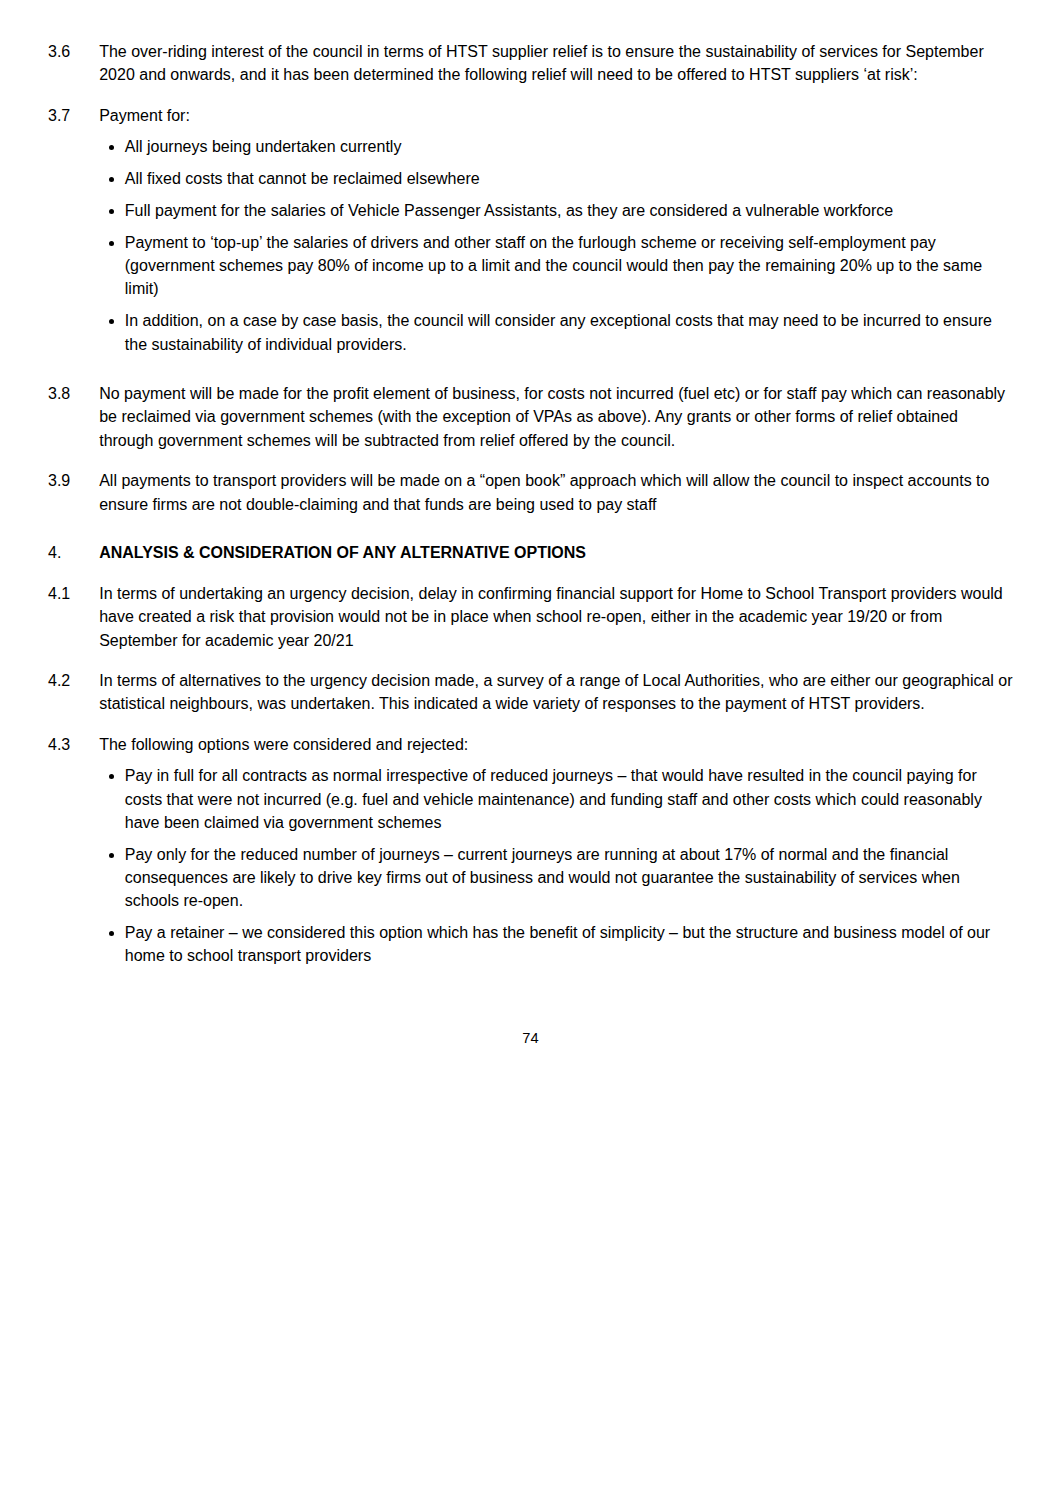3.6
The over-riding interest of the council in terms of HTST supplier relief is to ensure the sustainability of services for September 2020 and onwards, and it has been determined the following relief will need to be offered to HTST suppliers ‘at risk’:
3.7
Payment for:
All journeys being undertaken currently
All fixed costs that cannot be reclaimed elsewhere
Full payment for the salaries of Vehicle Passenger Assistants, as they are considered a vulnerable workforce
Payment to ‘top-up’ the salaries of drivers and other staff on the furlough scheme or receiving self-employment pay (government schemes pay 80% of income up to a limit and the council would then pay the remaining 20% up to the same limit)
In addition, on a case by case basis, the council will consider any exceptional costs that may need to be incurred to ensure the sustainability of individual providers.
3.8
No payment will be made for the profit element of business, for costs not incurred (fuel etc) or for staff pay which can reasonably be reclaimed via government schemes (with the exception of VPAs as above). Any grants or other forms of relief obtained through government schemes will be subtracted from relief offered by the council.
3.9
All payments to transport providers will be made on a “open book” approach which will allow the council to inspect accounts to ensure firms are not double-claiming and that funds are being used to pay staff
4. ANALYSIS & CONSIDERATION OF ANY ALTERNATIVE OPTIONS
4.1
In terms of undertaking an urgency decision, delay in confirming financial support for Home to School Transport providers would have created a risk that provision would not be in place when school re-open, either in the academic year 19/20 or from September for academic year 20/21
4.2
In terms of alternatives to the urgency decision made, a survey of a range of Local Authorities, who are either our geographical or statistical neighbours, was undertaken. This indicated a wide variety of responses to the payment of HTST providers.
4.3
The following options were considered and rejected:
Pay in full for all contracts as normal irrespective of reduced journeys – that would have resulted in the council paying for costs that were not incurred (e.g. fuel and vehicle maintenance) and funding staff and other costs which could reasonably have been claimed via government schemes
Pay only for the reduced number of journeys – current journeys are running at about 17% of normal and the financial consequences are likely to drive key firms out of business and would not guarantee the sustainability of services when schools re-open.
Pay a retainer – we considered this option which has the benefit of simplicity – but the structure and business model of our home to school transport providers
74